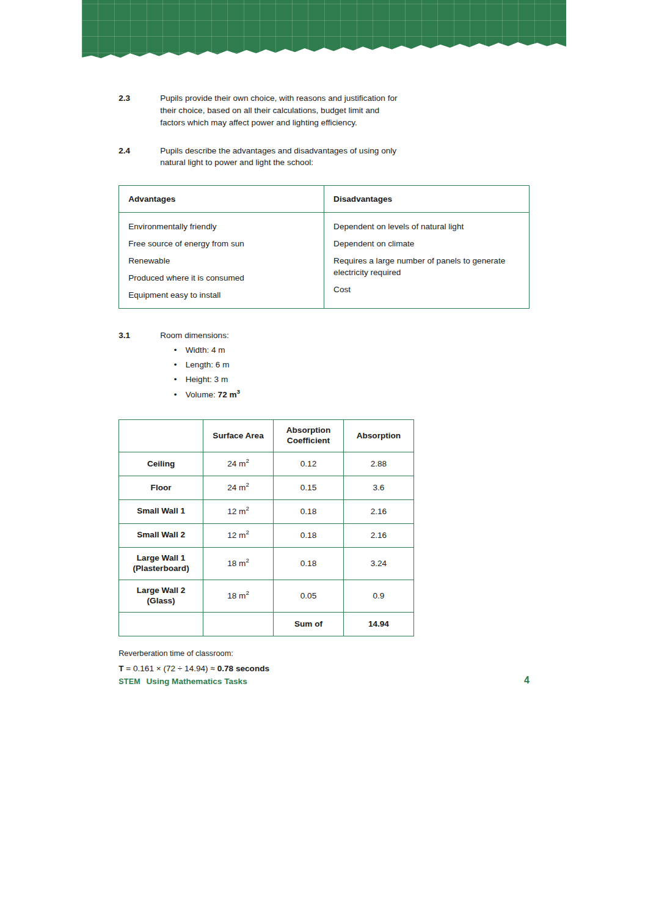2.3
Pupils provide their own choice, with reasons and justification for their choice, based on all their calculations, budget limit and factors which may affect power and lighting efficiency.
2.4
Pupils describe the advantages and disadvantages of using only natural light to power and light the school:
| Advantages | Disadvantages |
| --- | --- |
| Environmentally friendly Free source of energy from sun Renewable Produced where it is consumed Equipment easy to install | Dependent on levels of natural light Dependent on climate Requires a large number of panels to generate electricity required Cost |
3.1
Room dimensions:
Width: 4 m
Length: 6 m
Height: 3 m
Volume: 72 m3
| | Surface Area | Absorption Coefficient | Absorption |
| --- | --- | --- | --- |
| Ceiling | 24 m 2 | 0.12 | 2.88 |
| Floor | 24 m 2 | 0.15 | 3.6 |
| Small Wall 1 | 12 m 2 | 0.18 | 2.16 |
| Small Wall 2 | 12 m 2 | 0.18 | 2.16 |
| Large Wall 1 (Plasterboard) | 18 m 2 | 0.18 | 3.24 |
| Large Wall 2 (Glass) | 18 m 2 | 0.05 | 0.9 |
| | | Sum of | 14.94 |
Reverberation time of classroom:
T = 0.161 × (72 ÷ 14.94) ≈ 0.78 seconds
STEM Using Mathematics Tasks
4